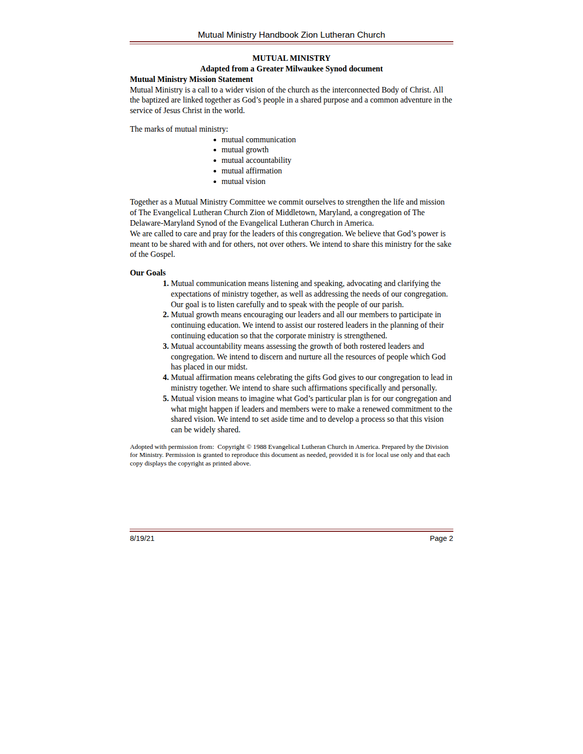Mutual Ministry Handbook Zion Lutheran Church
MUTUAL MINISTRY
Adapted from a Greater Milwaukee Synod document
Mutual Ministry Mission Statement
Mutual Ministry is a call to a wider vision of the church as the interconnected Body of Christ. All the baptized are linked together as God’s people in a shared purpose and a common adventure in the service of Jesus Christ in the world.
The marks of mutual ministry:
mutual communication
mutual growth
mutual accountability
mutual affirmation
mutual vision
Together as a Mutual Ministry Committee we commit ourselves to strengthen the life and mission of The Evangelical Lutheran Church Zion of Middletown, Maryland, a congregation of The Delaware-Maryland Synod of the Evangelical Lutheran Church in America.
We are called to care and pray for the leaders of this congregation. We believe that God’s power is meant to be shared with and for others, not over others. We intend to share this ministry for the sake of the Gospel.
Our Goals
Mutual communication means listening and speaking, advocating and clarifying the expectations of ministry together, as well as addressing the needs of our congregation. Our goal is to listen carefully and to speak with the people of our parish.
Mutual growth means encouraging our leaders and all our members to participate in continuing education. We intend to assist our rostered leaders in the planning of their continuing education so that the corporate ministry is strengthened.
Mutual accountability means assessing the growth of both rostered leaders and congregation. We intend to discern and nurture all the resources of people which God has placed in our midst.
Mutual affirmation means celebrating the gifts God gives to our congregation to lead in ministry together. We intend to share such affirmations specifically and personally.
Mutual vision means to imagine what God’s particular plan is for our congregation and what might happen if leaders and members were to make a renewed commitment to the shared vision. We intend to set aside time and to develop a process so that this vision can be widely shared.
Adopted with permission from: Copyright © 1988 Evangelical Lutheran Church in America. Prepared by the Division for Ministry. Permission is granted to reproduce this document as needed, provided it is for local use only and that each copy displays the copyright as printed above.
8/19/21 Page 2